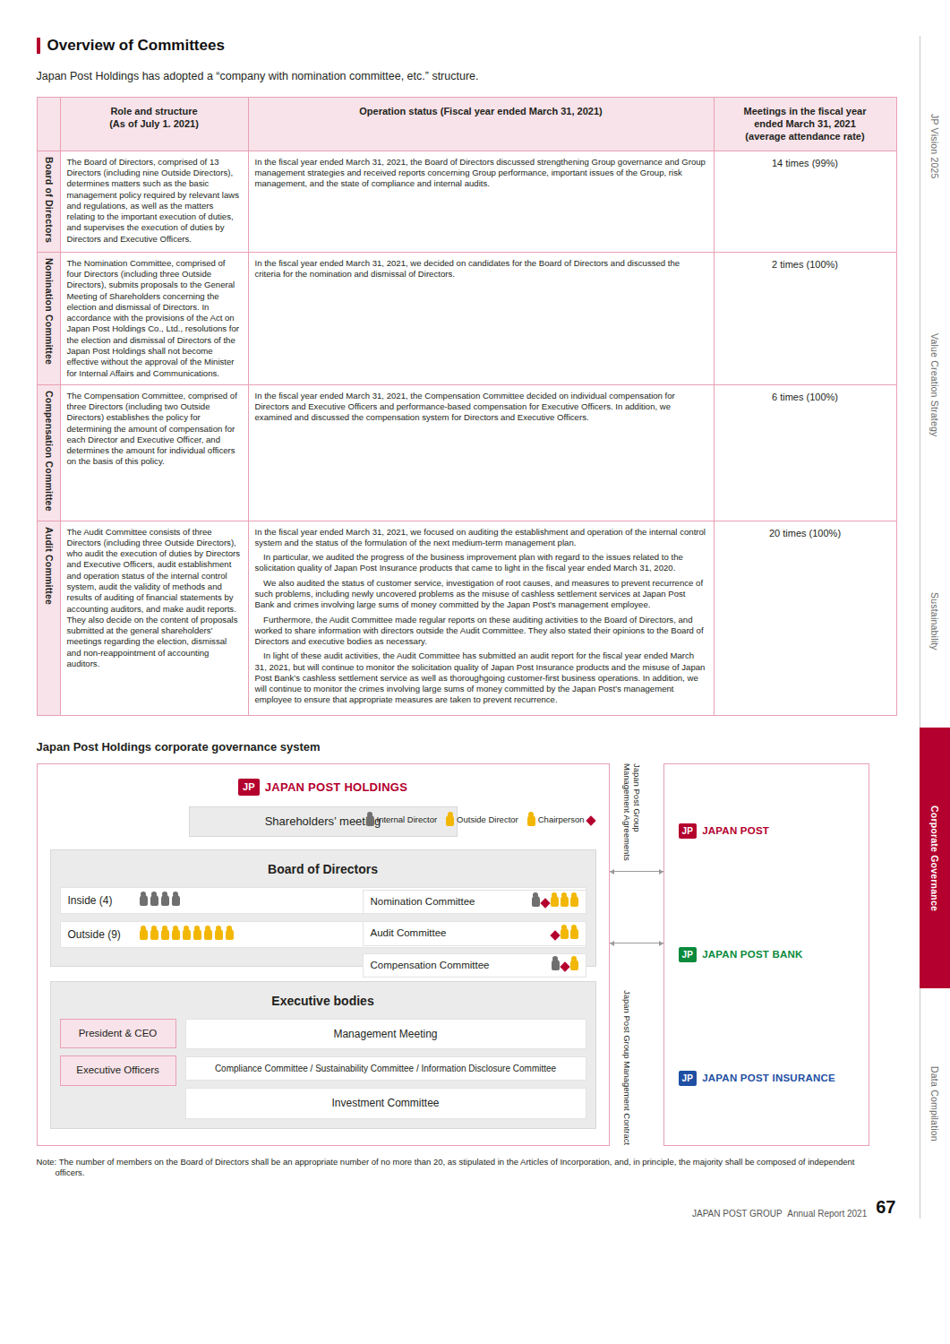JP Vision 2025
Value Creation Strategy
Sustainability
Corporate Governance
Data Compilation
Overview of Committees
Japan Post Holdings has adopted a “company with nomination committee, etc.” structure.
| | Role and structure (As of July 1. 2021) | Operation status (Fiscal year ended March 31, 2021) | Meetings in the fiscal year ended March 31, 2021 (average attendance rate) |
| --- | --- | --- | --- |
| Board of Directors | The Board of Directors, comprised of 13 Directors (including nine Outside Directors), determines matters such as the basic management policy required by relevant laws and regulations, as well as the matters relating to the important execution of duties, and supervises the execution of duties by Directors and Executive Officers. | In the fiscal year ended March 31, 2021, the Board of Directors discussed strengthening Group governance and Group management strategies and received reports concerning Group performance, important issues of the Group, risk management, and the state of compliance and internal audits. | 14 times (99%) |
| Nomination Committee | The Nomination Committee, comprised of four Directors (including three Outside Directors), submits proposals to the General Meeting of Shareholders concerning the election and dismissal of Directors. In accordance with the provisions of the Act on Japan Post Holdings Co., Ltd., resolutions for the election and dismissal of Directors of the Japan Post Holdings shall not become effective without the approval of the Minister for Internal Affairs and Communications. | In the fiscal year ended March 31, 2021, we decided on candidates for the Board of Directors and discussed the criteria for the nomination and dismissal of Directors. | 2 times (100%) |
| Compensation Committee | The Compensation Committee, comprised of three Directors (including two Outside Directors) establishes the policy for determining the amount of compensation for each Director and Executive Officer, and determines the amount for individual officers on the basis of this policy. | In the fiscal year ended March 31, 2021, the Compensation Committee decided on individual compensation for Directors and Executive Officers and performance-based compensation for Executive Officers. In addition, we examined and discussed the compensation system for Directors and Executive Officers. | 6 times (100%) |
| Audit Committee | The Audit Committee consists of three Directors (including three Outside Directors), who audit the execution of duties by Directors and Executive Officers, audit establishment and operation status of the internal control system, audit the validity of methods and results of auditing of financial statements by accounting auditors, and make audit reports. They also decide on the content of proposals submitted at the general shareholders’ meetings regarding the election, dismissal and non-reappointment of accounting auditors. | In the fiscal year ended March 31, 2021, we focused on auditing the establishment and operation of the internal control system and the status of the formulation of the next medium-term management plan. In particular, we audited the progress of the business improvement plan with regard to the issues related to the solicitation quality of Japan Post Insurance products that came to light in the fiscal year ended March 31, 2020. We also audited the status of customer service, investigation of root causes, and measures to prevent recurrence of such problems, including newly uncovered problems as the misuse of cashless settlement services at Japan Post Bank and crimes involving large sums of money committed by the Japan Post’s management employee. Furthermore, the Audit Committee made regular reports on these auditing activities to the Board of Directors, and worked to share information with directors outside the Audit Committee. They also stated their opinions to the Board of Directors and executive bodies as necessary. In light of these audit activities, the Audit Committee has submitted an audit report for the fiscal year ended March 31, 2021, but will continue to monitor the solicitation quality of Japan Post Insurance products and the misuse of Japan Post Bank’s cashless settlement service as well as thoroughgoing customer-first business operations. In addition, we will continue to monitor the crimes involving large sums of money committed by the Japan Post’s management employee to ensure that appropriate measures are taken to prevent recurrence. | 20 times (100%) |
Japan Post Holdings corporate governance system
JP JAPAN POST HOLDINGS
Internal Director Outside Director Chairperson
Shareholders’ meeting
Board of Directors
Inside (4)
Outside (9)
Nomination Committee
Audit Committee
Compensation Committee
Executive bodies
President & CEO
Executive Officers
Management Meeting
Compliance Committee / Sustainability Committee / Information Disclosure Committee
Investment Committee
Japan Post Group
Management Agreements Japan Post Group Management Contract
JP JAPAN POST
JP JAPAN POST BANK
JP JAPAN POST INSURANCE
Note: The number of members on the Board of Directors shall be an appropriate number of no more than 20, as stipulated in the Articles of Incorporation, and, in principle, the majority shall be composed of independent officers.
JAPAN POST GROUP Annual Report 2021 67